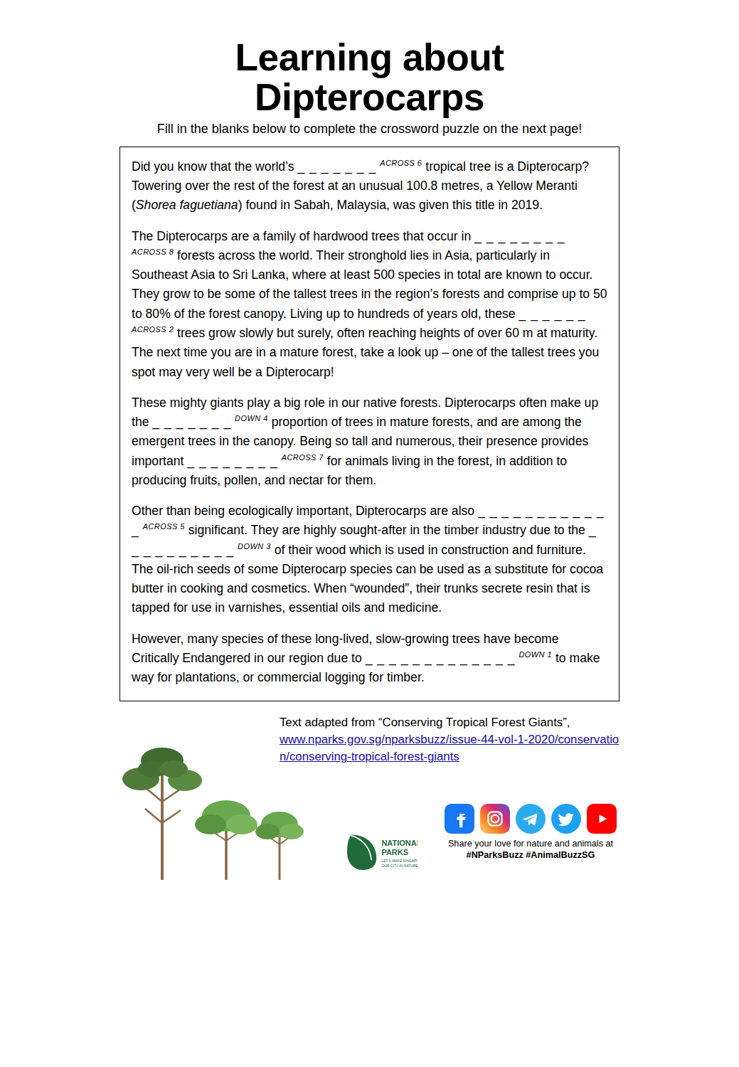Learning about Dipterocarps
Fill in the blanks below to complete the crossword puzzle on the next page!
Did you know that the world’s _ _ _ _ _ _ _ ACROSS 6 tropical tree is a Dipterocarp? Towering over the rest of the forest at an unusual 100.8 metres, a Yellow Meranti (Shorea faguetiana) found in Sabah, Malaysia, was given this title in 2019.
The Dipterocarps are a family of hardwood trees that occur in _ _ _ _ _ _ _ _ ACROSS 8 forests across the world. Their stronghold lies in Asia, particularly in Southeast Asia to Sri Lanka, where at least 500 species in total are known to occur. They grow to be some of the tallest trees in the region’s forests and comprise up to 50 to 80% of the forest canopy. Living up to hundreds of years old, these _ _ _ _ _ _ ACROSS 2 trees grow slowly but surely, often reaching heights of over 60 m at maturity. The next time you are in a mature forest, take a look up – one of the tallest trees you spot may very well be a Dipterocarp!
These mighty giants play a big role in our native forests. Dipterocarps often make up the _ _ _ _ _ _ _ DOWN 4 proportion of trees in mature forests, and are among the emergent trees in the canopy. Being so tall and numerous, their presence provides important _ _ _ _ _ _ _ _ ACROSS 7 for animals living in the forest, in addition to producing fruits, pollen, and nectar for them.
Other than being ecologically important, Dipterocarps are also _ _ _ _ _ _ _ _ _ _ _ _ ACROSS 5 significant. They are highly sought-after in the timber industry due to the _ _ _ _ _ _ _ _ _ _ DOWN 3 of their wood which is used in construction and furniture. The oil-rich seeds of some Dipterocarp species can be used as a substitute for cocoa butter in cooking and cosmetics. When “wounded”, their trunks secrete resin that is tapped for use in varnishes, essential oils and medicine.
However, many species of these long-lived, slow-growing trees have become Critically Endangered in our region due to _ _ _ _ _ _ _ _ _ _ _ _ _ DOWN 1 to make way for plantations, or commercial logging for timber.
Text adapted from “Conserving Tropical Forest Giants”,
www.nparks.gov.sg/nparksbuzz/issue-44-vol-1-2020/conservation/conserving-tropical-forest-giants
NATIONAL PARKS LET’S MAKE SINGAPORE OUR CITY IN NATURE
Share your love for nature and animals at
#NParksBuzz #AnimalBuzzSG